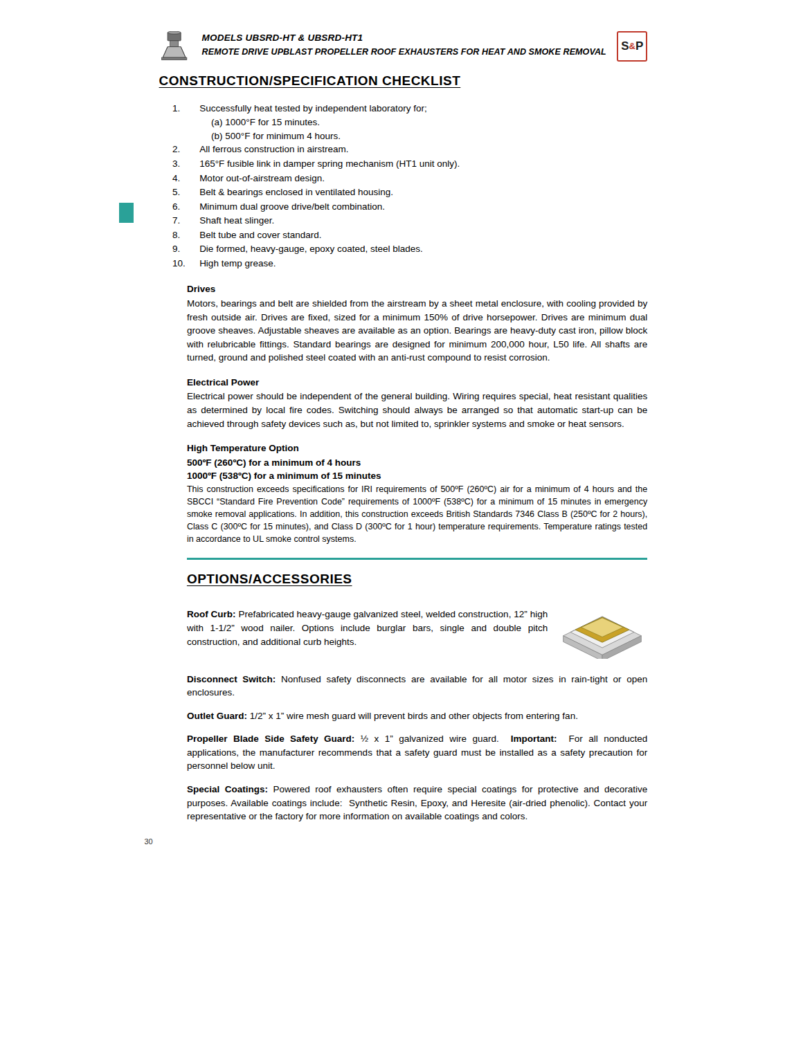MODELS UBSRD-HT & UBSRD-HT1
REMOTE DRIVE UPBLAST PROPELLER ROOF EXHAUSTERS FOR HEAT AND SMOKE REMOVAL
S&P
CONSTRUCTION/SPECIFICATION CHECKLIST
1. Successfully heat tested by independent laboratory for;
(a) 1000°F for 15 minutes.
(b) 500°F for minimum 4 hours.
2. All ferrous construction in airstream.
3. 165°F fusible link in damper spring mechanism (HT1 unit only).
4. Motor out-of-airstream design.
5. Belt & bearings enclosed in ventilated housing.
6. Minimum dual groove drive/belt combination.
7. Shaft heat slinger.
8. Belt tube and cover standard.
9. Die formed, heavy-gauge, epoxy coated, steel blades.
10. High temp grease.
Drives
Motors, bearings and belt are shielded from the airstream by a sheet metal enclosure, with cooling provided by fresh outside air. Drives are fixed, sized for a minimum 150% of drive horsepower. Drives are minimum dual groove sheaves. Adjustable sheaves are available as an option. Bearings are heavy-duty cast iron, pillow block with relubricable fittings. Standard bearings are designed for minimum 200,000 hour, L50 life. All shafts are turned, ground and polished steel coated with an anti-rust compound to resist corrosion.
Electrical Power
Electrical power should be independent of the general building. Wiring requires special, heat resistant qualities as determined by local fire codes. Switching should always be arranged so that automatic start-up can be achieved through safety devices such as, but not limited to, sprinkler systems and smoke or heat sensors.
High Temperature Option
500ºF (260ºC) for a minimum of 4 hours
1000ºF (538ºC) for a minimum of 15 minutes
This construction exceeds specifications for IRI requirements of 500ºF (260ºC) air for a minimum of 4 hours and the SBCCI “Standard Fire Prevention Code” requirements of 1000ºF (538ºC) for a minimum of 15 minutes in emergency smoke removal applications. In addition, this construction exceeds British Standards 7346 Class B (250ºC for 2 hours), Class C (300ºC for 15 minutes), and Class D (300ºC for 1 hour) temperature requirements. Temperature ratings tested in accordance to UL smoke control systems.
OPTIONS/ACCESSORIES
Roof Curb: Prefabricated heavy-gauge galvanized steel, welded construction, 12” high with 1-1/2” wood nailer. Options include burglar bars, single and double pitch construction, and additional curb heights.
Disconnect Switch: Nonfused safety disconnects are available for all motor sizes in rain-tight or open enclosures.
Outlet Guard: 1/2” x 1” wire mesh guard will prevent birds and other objects from entering fan.
Propeller Blade Side Safety Guard: ½ x 1” galvanized wire guard. Important: For all nonducted applications, the manufacturer recommends that a safety guard must be installed as a safety precaution for personnel below unit.
Special Coatings: Powered roof exhausters often require special coatings for protective and decorative purposes. Available coatings include: Synthetic Resin, Epoxy, and Heresite (air-dried phenolic). Contact your representative or the factory for more information on available coatings and colors.
30